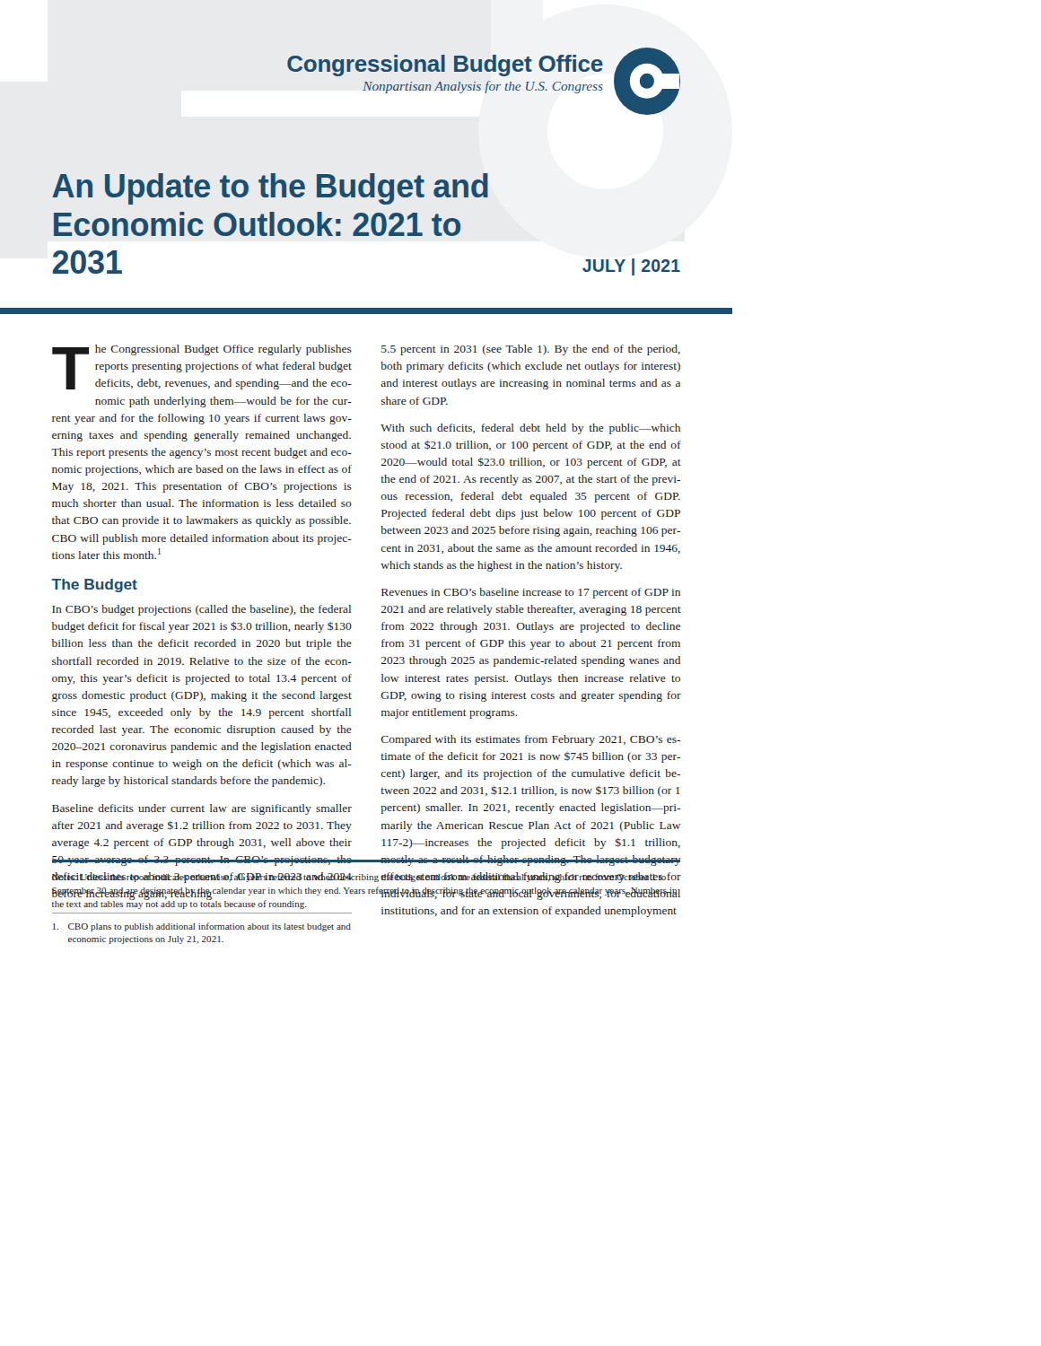Congressional Budget Office
Nonpartisan Analysis for the U.S. Congress
An Update to the Budget and
Economic Outlook: 2021 to 2031
JULY | 2021
The Congressional Budget Office regularly publishes reports presenting projections of what federal budget deficits, debt, revenues, and spending—and the economic path underlying them—would be for the current year and for the following 10 years if current laws governing taxes and spending generally remained unchanged. This report presents the agency’s most recent budget and economic projections, which are based on the laws in effect as of May 18, 2021. This presentation of CBO’s projections is much shorter than usual. The information is less detailed so that CBO can provide it to lawmakers as quickly as possible. CBO will publish more detailed information about its projections later this month.1
The Budget
In CBO’s budget projections (called the baseline), the federal budget deficit for fiscal year 2021 is $3.0 trillion, nearly $130 billion less than the deficit recorded in 2020 but triple the shortfall recorded in 2019. Relative to the size of the economy, this year’s deficit is projected to total 13.4 percent of gross domestic product (GDP), making it the second largest since 1945, exceeded only by the 14.9 percent shortfall recorded last year. The economic disruption caused by the 2020–2021 coronavirus pandemic and the legislation enacted in response continue to weigh on the deficit (which was already large by historical standards before the pandemic).
Baseline deficits under current law are significantly smaller after 2021 and average $1.2 trillion from 2022 to 2031. They average 4.2 percent of GDP through 2031, well above their 50-year average of 3.3 percent. In CBO’s projections, the deficit declines to about 3 percent of GDP in 2023 and 2024 before increasing again, reaching
1. CBO plans to publish additional information about its latest budget and economic projections on July 21, 2021.
5.5 percent in 2031 (see Table 1). By the end of the period, both primary deficits (which exclude net outlays for interest) and interest outlays are increasing in nominal terms and as a share of GDP.
With such deficits, federal debt held by the public—which stood at $21.0 trillion, or 100 percent of GDP, at the end of 2020—would total $23.0 trillion, or 103 percent of GDP, at the end of 2021. As recently as 2007, at the start of the previous recession, federal debt equaled 35 percent of GDP. Projected federal debt dips just below 100 percent of GDP between 2023 and 2025 before rising again, reaching 106 percent in 2031, about the same as the amount recorded in 1946, which stands as the highest in the nation’s history.
Revenues in CBO’s baseline increase to 17 percent of GDP in 2021 and are relatively stable thereafter, averaging 18 percent from 2022 through 2031. Outlays are projected to decline from 31 percent of GDP this year to about 21 percent from 2023 through 2025 as pandemic-related spending wanes and low interest rates persist. Outlays then increase relative to GDP, owing to rising interest costs and greater spending for major entitlement programs.
Compared with its estimates from February 2021, CBO’s estimate of the deficit for 2021 is now $745 billion (or 33 percent) larger, and its projection of the cumulative deficit between 2022 and 2031, $12.1 trillion, is now $173 billion (or 1 percent) smaller. In 2021, recently enacted legislation—primarily the American Rescue Plan Act of 2021 (Public Law 117-2)—increases the projected deficit by $1.1 trillion, mostly as a result of higher spending. The largest budgetary effects stem from additional funding for recovery rebates for individuals, for state and local governments, for educational institutions, and for an extension of expanded unemployment
Notes: Unless this report indicates otherwise, all years referred to when describing the budget outlook are federal fiscal years, which run from October 1 to September 30 and are designated by the calendar year in which they end. Years referred to in describing the economic outlook are calendar years. Numbers in the text and tables may not add up to totals because of rounding.